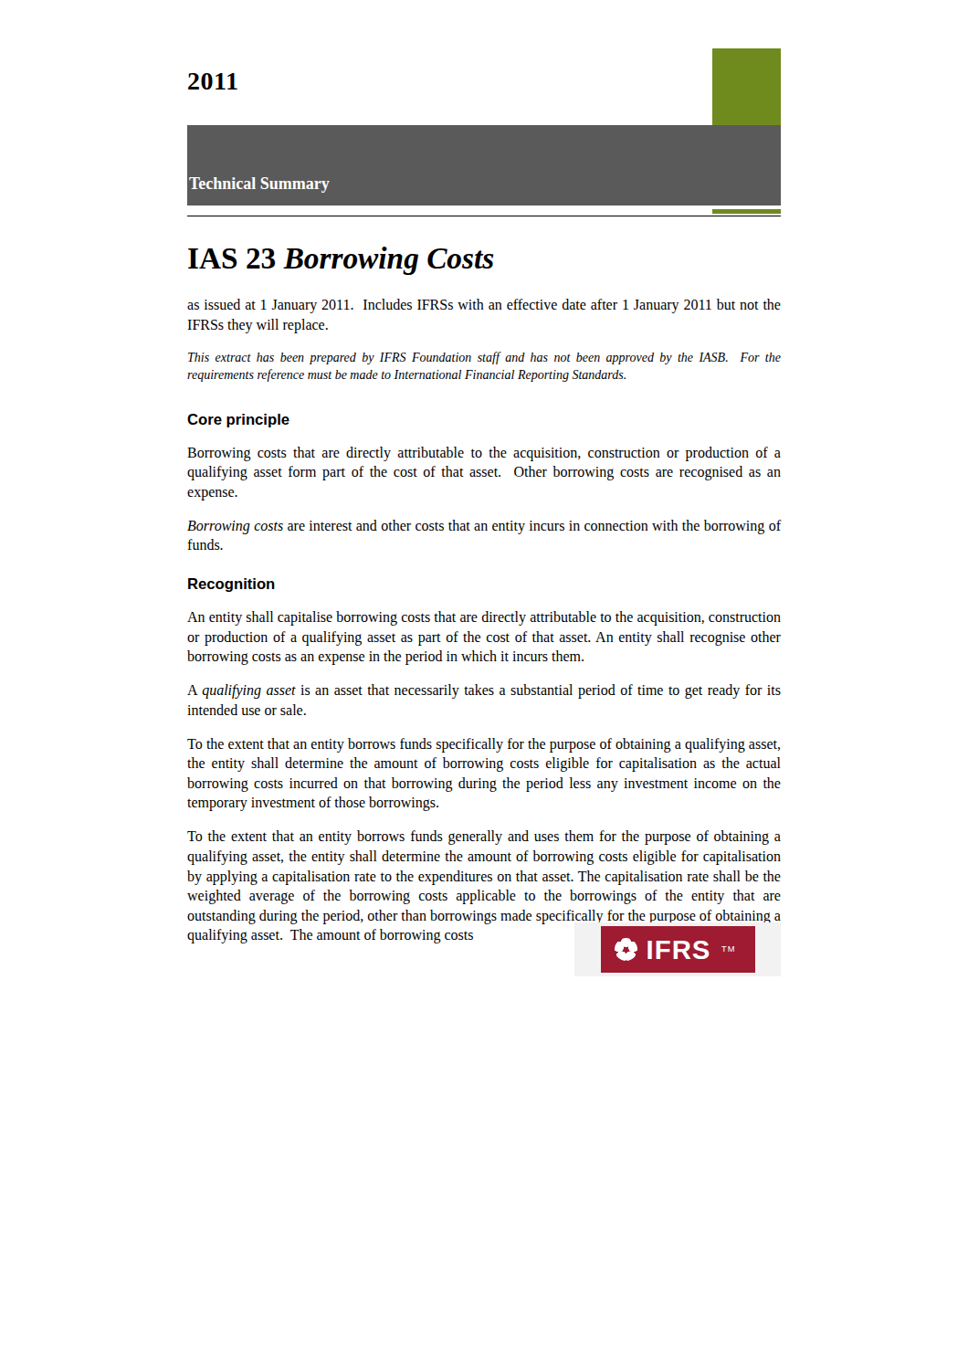2011
Technical Summary
IAS 23 Borrowing Costs
as issued at 1 January 2011. Includes IFRSs with an effective date after 1 January 2011 but not the IFRSs they will replace.
This extract has been prepared by IFRS Foundation staff and has not been approved by the IASB. For the requirements reference must be made to International Financial Reporting Standards.
Core principle
Borrowing costs that are directly attributable to the acquisition, construction or production of a qualifying asset form part of the cost of that asset. Other borrowing costs are recognised as an expense.
Borrowing costs are interest and other costs that an entity incurs in connection with the borrowing of funds.
Recognition
An entity shall capitalise borrowing costs that are directly attributable to the acquisition, construction or production of a qualifying asset as part of the cost of that asset. An entity shall recognise other borrowing costs as an expense in the period in which it incurs them.
A qualifying asset is an asset that necessarily takes a substantial period of time to get ready for its intended use or sale.
To the extent that an entity borrows funds specifically for the purpose of obtaining a qualifying asset, the entity shall determine the amount of borrowing costs eligible for capitalisation as the actual borrowing costs incurred on that borrowing during the period less any investment income on the temporary investment of those borrowings.
To the extent that an entity borrows funds generally and uses them for the purpose of obtaining a qualifying asset, the entity shall determine the amount of borrowing costs eligible for capitalisation by applying a capitalisation rate to the expenditures on that asset. The capitalisation rate shall be the weighted average of the borrowing costs applicable to the borrowings of the entity that are outstanding during the period, other than borrowings made specifically for the purpose of obtaining a qualifying asset. The amount of borrowing costs
IFRSTM